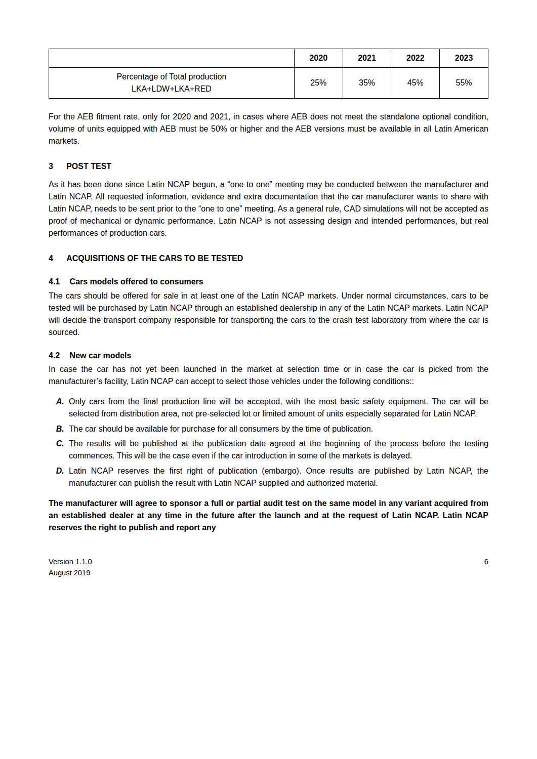| | 2020 | 2021 | 2022 | 2023 |
| Percentage of Total production LKA+LDW+LKA+RED | 25% | 35% | 45% | 55% |
For the AEB fitment rate, only for 2020 and 2021, in cases where AEB does not meet the standalone optional condition, volume of units equipped with AEB must be 50% or higher and the AEB versions must be available in all Latin American markets.
3 POST TEST
As it has been done since Latin NCAP begun, a “one to one” meeting may be conducted between the manufacturer and Latin NCAP. All requested information, evidence and extra documentation that the car manufacturer wants to share with Latin NCAP, needs to be sent prior to the “one to one” meeting. As a general rule, CAD simulations will not be accepted as proof of mechanical or dynamic performance. Latin NCAP is not assessing design and intended performances, but real performances of production cars.
4 ACQUISITIONS OF THE CARS TO BE TESTED
4.1 Cars models offered to consumers
The cars should be offered for sale in at least one of the Latin NCAP markets. Under normal circumstances, cars to be tested will be purchased by Latin NCAP through an established dealership in any of the Latin NCAP markets. Latin NCAP will decide the transport company responsible for transporting the cars to the crash test laboratory from where the car is sourced.
4.2 New car models
In case the car has not yet been launched in the market at selection time or in case the car is picked from the manufacturer’s facility, Latin NCAP can accept to select those vehicles under the following conditions::
Only cars from the final production line will be accepted, with the most basic safety equipment. The car will be selected from distribution area, not pre-selected lot or limited amount of units especially separated for Latin NCAP.
The car should be available for purchase for all consumers by the time of publication.
The results will be published at the publication date agreed at the beginning of the process before the testing commences. This will be the case even if the car introduction in some of the markets is delayed.
Latin NCAP reserves the first right of publication (embargo). Once results are published by Latin NCAP, the manufacturer can publish the result with Latin NCAP supplied and authorized material.
The manufacturer will agree to sponsor a full or partial audit test on the same model in any variant acquired from an established dealer at any time in the future after the launch and at the request of Latin NCAP. Latin NCAP reserves the right to publish and report any
Version 1.1.0
August 2019
6